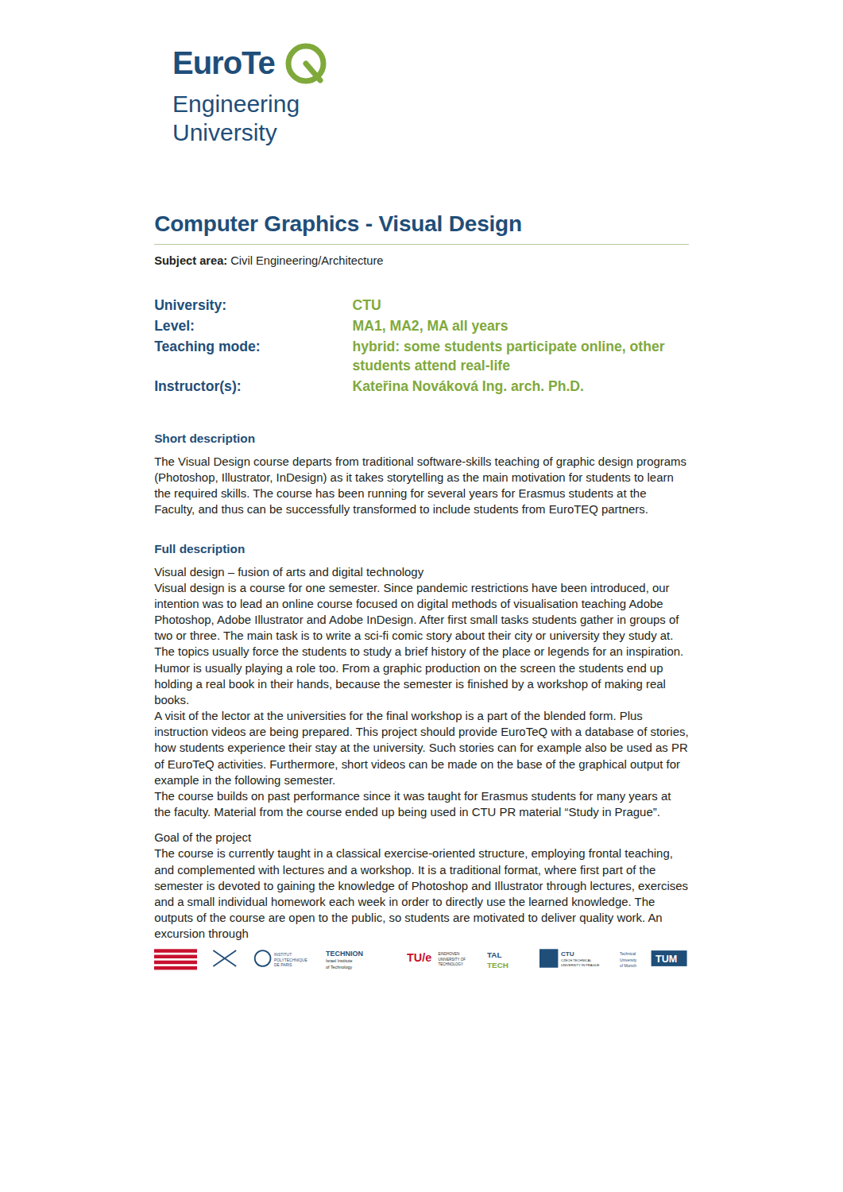EuroTe Engineering University
Computer Graphics - Visual Design
Subject area: Civil Engineering/Architecture
| University: | CTU |
| Level: | MA1, MA2, MA all years |
| Teaching mode: | hybrid: some students participate online, other students attend real-life |
| Instructor(s): | Kateřina Nováková Ing. arch. Ph.D. |
Short description
The Visual Design course departs from traditional software-skills teaching of graphic design programs (Photoshop, Illustrator, InDesign) as it takes storytelling as the main motivation for students to learn the required skills. The course has been running for several years for Erasmus students at the Faculty, and thus can be successfully transformed to include students from EuroTEQ partners.
Full description
Visual design – fusion of arts and digital technology
Visual design is a course for one semester. Since pandemic restrictions have been introduced, our intention was to lead an online course focused on digital methods of visualisation teaching Adobe Photoshop, Adobe Illustrator and Adobe InDesign. After first small tasks students gather in groups of two or three. The main task is to write a sci-fi comic story about their city or university they study at. The topics usually force the students to study a brief history of the place or legends for an inspiration. Humor is usually playing a role too. From a graphic production on the screen the students end up holding a real book in their hands, because the semester is finished by a workshop of making real books.
A visit of the lector at the universities for the final workshop is a part of the blended form. Plus instruction videos are being prepared. This project should provide EuroTeQ with a database of stories, how students experience their stay at the university. Such stories can for example also be used as PR of EuroTeQ activities. Furthermore, short videos can be made on the base of the graphical output for example in the following semester.
The course builds on past performance since it was taught for Erasmus students for many years at the faculty. Material from the course ended up being used in CTU PR material “Study in Prague”.
Goal of the project
The course is currently taught in a classical exercise-oriented structure, employing frontal teaching, and complemented with lectures and a workshop. It is a traditional format, where first part of the semester is devoted to gaining the knowledge of Photoshop and Illustrator through lectures, exercises and a small individual homework each week in order to directly use the learned knowledge. The outputs of the course are open to the public, so students are motivated to deliver quality work. An excursion through
INSTITUT POLYTECHNIQUE DE PARIS TECHNION Israel Institute of Technology TU/e EINDHOVEN UNIVERSITY OF TECHNOLOGY TAL TECH CTU CZECH TECHNICAL UNIVERSITY IN PRAGUE Technical University of Munich TUM